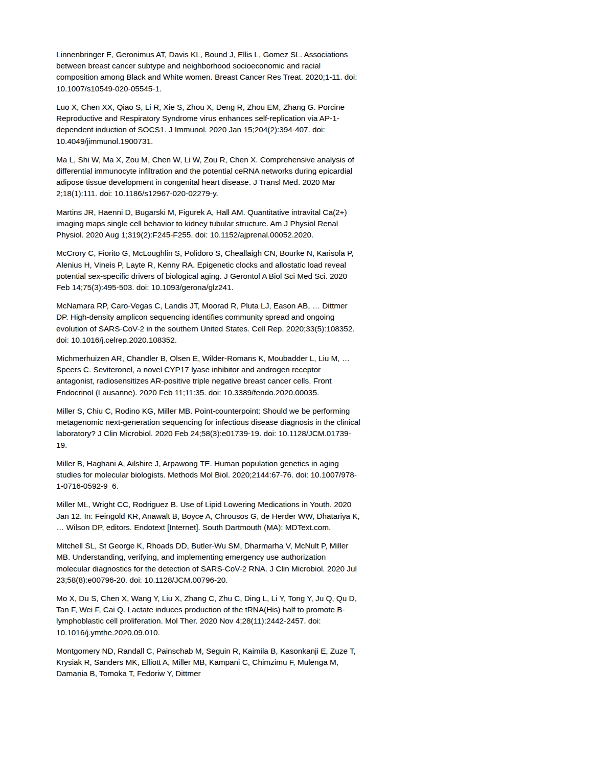Linnenbringer E, Geronimus AT, Davis KL, Bound J, Ellis L, Gomez SL. Associations between breast cancer subtype and neighborhood socioeconomic and racial composition among Black and White women. Breast Cancer Res Treat. 2020;1-11. doi: 10.1007/s10549-020-05545-1.
Luo X, Chen XX, Qiao S, Li R, Xie S, Zhou X, Deng R, Zhou EM, Zhang G. Porcine Reproductive and Respiratory Syndrome virus enhances self-replication via AP-1-dependent induction of SOCS1. J Immunol. 2020 Jan 15;204(2):394-407. doi: 10.4049/jimmunol.1900731.
Ma L, Shi W, Ma X, Zou M, Chen W, Li W, Zou R, Chen X. Comprehensive analysis of differential immunocyte infiltration and the potential ceRNA networks during epicardial adipose tissue development in congenital heart disease. J Transl Med. 2020 Mar 2;18(1):111. doi: 10.1186/s12967-020-02279-y.
Martins JR, Haenni D, Bugarski M, Figurek A, Hall AM. Quantitative intravital Ca(2+) imaging maps single cell behavior to kidney tubular structure. Am J Physiol Renal Physiol. 2020 Aug 1;319(2):F245-F255. doi: 10.1152/ajprenal.00052.2020.
McCrory C, Fiorito G, McLoughlin S, Polidoro S, Cheallaigh CN, Bourke N, Karisola P, Alenius H, Vineis P, Layte R, Kenny RA. Epigenetic clocks and allostatic load reveal potential sex-specific drivers of biological aging. J Gerontol A Biol Sci Med Sci. 2020 Feb 14;75(3):495-503. doi: 10.1093/gerona/glz241.
McNamara RP, Caro-Vegas C, Landis JT, Moorad R, Pluta LJ, Eason AB, … Dittmer DP. High-density amplicon sequencing identifies community spread and ongoing evolution of SARS-CoV-2 in the southern United States. Cell Rep. 2020;33(5):108352. doi: 10.1016/j.celrep.2020.108352.
Michmerhuizen AR, Chandler B, Olsen E, Wilder-Romans K, Moubadder L, Liu M, … Speers C. Seviteronel, a novel CYP17 lyase inhibitor and androgen receptor antagonist, radiosensitizes AR-positive triple negative breast cancer cells. Front Endocrinol (Lausanne). 2020 Feb 11;11:35. doi: 10.3389/fendo.2020.00035.
Miller S, Chiu C, Rodino KG, Miller MB. Point-counterpoint: Should we be performing metagenomic next-generation sequencing for infectious disease diagnosis in the clinical laboratory? J Clin Microbiol. 2020 Feb 24;58(3):e01739-19. doi: 10.1128/JCM.01739-19.
Miller B, Haghani A, Ailshire J, Arpawong TE. Human population genetics in aging studies for molecular biologists. Methods Mol Biol. 2020;2144:67-76. doi: 10.1007/978-1-0716-0592-9_6.
Miller ML, Wright CC, Rodriguez B. Use of Lipid Lowering Medications in Youth. 2020 Jan 12. In: Feingold KR, Anawalt B, Boyce A, Chrousos G, de Herder WW, Dhatariya K, … Wilson DP, editors. Endotext [Internet]. South Dartmouth (MA): MDText.com.
Mitchell SL, St George K, Rhoads DD, Butler-Wu SM, Dharmarha V, McNult P, Miller MB. Understanding, verifying, and implementing emergency use authorization molecular diagnostics for the detection of SARS-CoV-2 RNA. J Clin Microbiol. 2020 Jul 23;58(8):e00796-20. doi: 10.1128/JCM.00796-20.
Mo X, Du S, Chen X, Wang Y, Liu X, Zhang C, Zhu C, Ding L, Li Y, Tong Y, Ju Q, Qu D, Tan F, Wei F, Cai Q. Lactate induces production of the tRNA(His) half to promote B-lymphoblastic cell proliferation. Mol Ther. 2020 Nov 4;28(11):2442-2457. doi: 10.1016/j.ymthe.2020.09.010.
Montgomery ND, Randall C, Painschab M, Seguin R, Kaimila B, Kasonkanji E, Zuze T, Krysiak R, Sanders MK, Elliott A, Miller MB, Kampani C, Chimzimu F, Mulenga M, Damania B, Tomoka T, Fedoriw Y, Dittmer